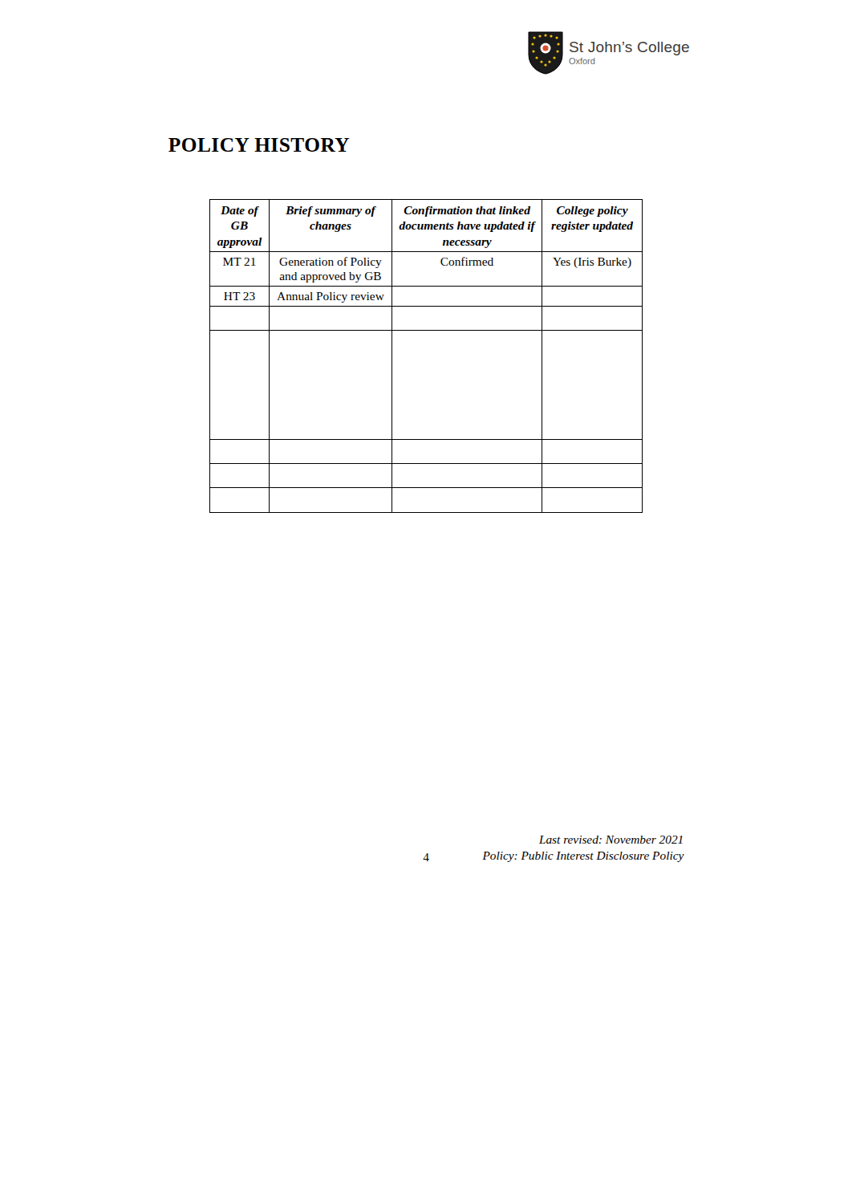St John’s College
Oxford
POLICY HISTORY
| Date of GB approval | Brief summary of changes | Confirmation that linked documents have updated if necessary | College policy register updated |
| --- | --- | --- | --- |
| MT 21 | Generation of Policy and approved by GB | Confirmed | Yes (Iris Burke) |
| HT 23 | Annual Policy review | | |
4
Last revised: November 2021
Policy: Public Interest Disclosure Policy